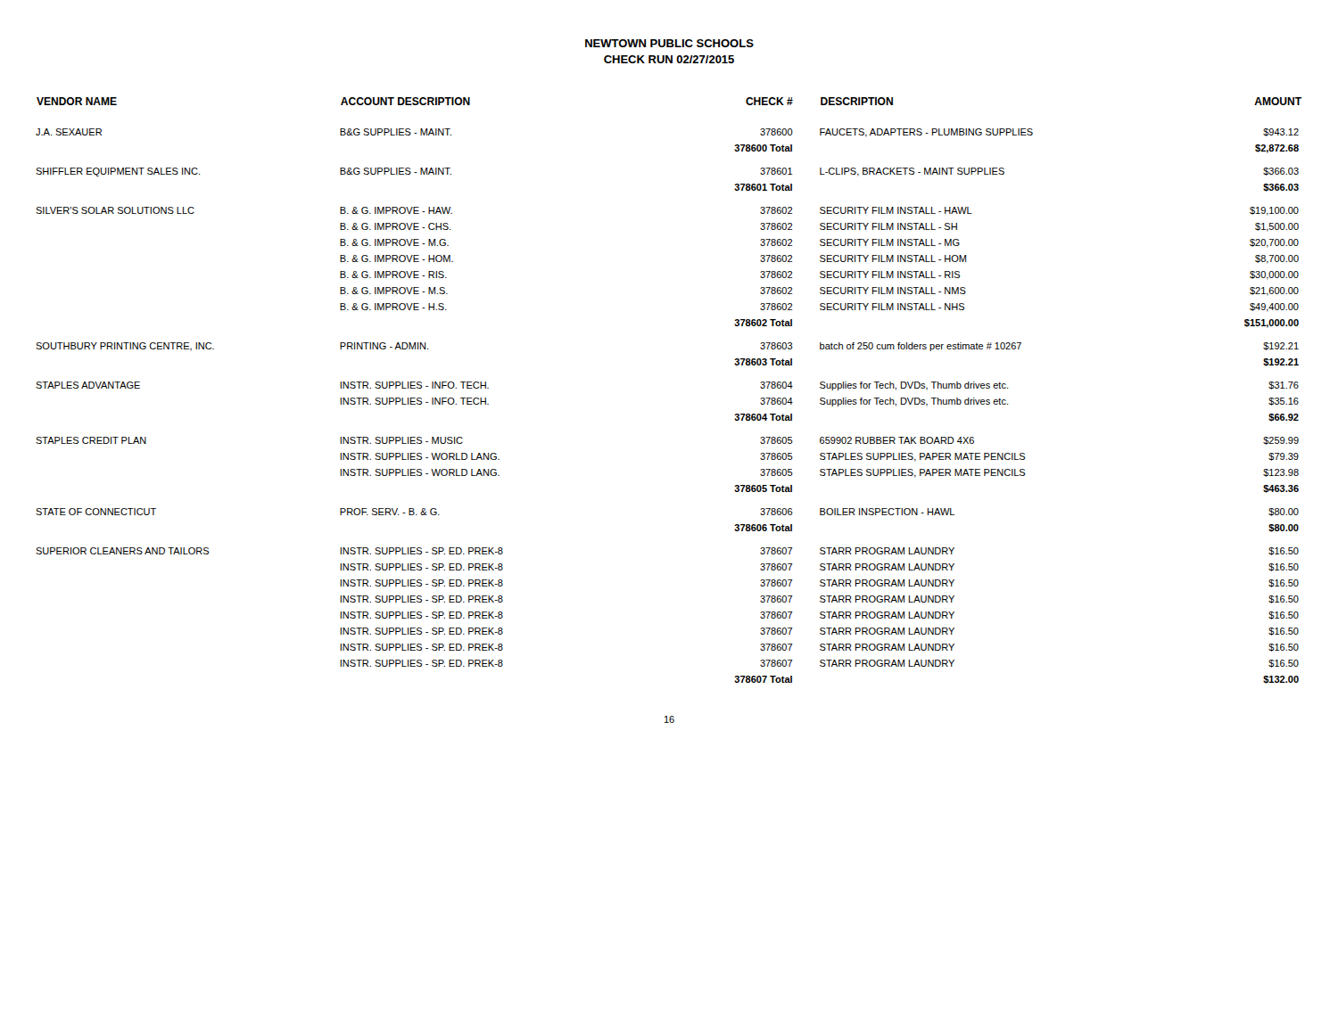NEWTOWN PUBLIC SCHOOLS
CHECK RUN 02/27/2015
| VENDOR NAME | ACCOUNT DESCRIPTION | CHECK # | DESCRIPTION | AMOUNT |
| --- | --- | --- | --- | --- |
| J.A. SEXAUER | B&G SUPPLIES - MAINT. | 378600 | FAUCETS, ADAPTERS - PLUMBING SUPPLIES | $943.12 |
| | | 378600 Total | | $2,872.68 |
| SHIFFLER EQUIPMENT SALES INC. | B&G SUPPLIES - MAINT. | 378601 | L-CLIPS, BRACKETS - MAINT SUPPLIES | $366.03 |
| | | 378601 Total | | $366.03 |
| SILVER'S SOLAR SOLUTIONS LLC | B. & G. IMPROVE - HAW. | 378602 | SECURITY FILM INSTALL - HAWL | $19,100.00 |
| | B. & G. IMPROVE - CHS. | 378602 | SECURITY FILM INSTALL - SH | $1,500.00 |
| | B. & G. IMPROVE - M.G. | 378602 | SECURITY FILM INSTALL - MG | $20,700.00 |
| | B. & G. IMPROVE - HOM. | 378602 | SECURITY FILM INSTALL - HOM | $8,700.00 |
| | B. & G. IMPROVE - RIS. | 378602 | SECURITY FILM INSTALL - RIS | $30,000.00 |
| | B. & G. IMPROVE - M.S. | 378602 | SECURITY FILM INSTALL - NMS | $21,600.00 |
| | B. & G. IMPROVE - H.S. | 378602 | SECURITY FILM INSTALL - NHS | $49,400.00 |
| | | 378602 Total | | $151,000.00 |
| SOUTHBURY PRINTING CENTRE, INC. | PRINTING - ADMIN. | 378603 | batch of 250 cum folders per estimate # 10267 | $192.21 |
| | | 378603 Total | | $192.21 |
| STAPLES ADVANTAGE | INSTR. SUPPLIES - INFO. TECH. | 378604 | Supplies for Tech, DVDs, Thumb drives etc. | $31.76 |
| | INSTR. SUPPLIES - INFO. TECH. | 378604 | Supplies for Tech, DVDs, Thumb drives etc. | $35.16 |
| | | 378604 Total | | $66.92 |
| STAPLES CREDIT PLAN | INSTR. SUPPLIES - MUSIC | 378605 | 659902 RUBBER TAK BOARD 4X6 | $259.99 |
| | INSTR. SUPPLIES - WORLD LANG. | 378605 | STAPLES SUPPLIES, PAPER MATE PENCILS | $79.39 |
| | INSTR. SUPPLIES - WORLD LANG. | 378605 | STAPLES SUPPLIES, PAPER MATE PENCILS | $123.98 |
| | | 378605 Total | | $463.36 |
| STATE OF CONNECTICUT | PROF. SERV. - B. & G. | 378606 | BOILER INSPECTION - HAWL | $80.00 |
| | | 378606 Total | | $80.00 |
| SUPERIOR CLEANERS AND TAILORS | INSTR. SUPPLIES - SP. ED. PREK-8 | 378607 | STARR PROGRAM LAUNDRY | $16.50 |
| | INSTR. SUPPLIES - SP. ED. PREK-8 | 378607 | STARR PROGRAM LAUNDRY | $16.50 |
| | INSTR. SUPPLIES - SP. ED. PREK-8 | 378607 | STARR PROGRAM LAUNDRY | $16.50 |
| | INSTR. SUPPLIES - SP. ED. PREK-8 | 378607 | STARR PROGRAM LAUNDRY | $16.50 |
| | INSTR. SUPPLIES - SP. ED. PREK-8 | 378607 | STARR PROGRAM LAUNDRY | $16.50 |
| | INSTR. SUPPLIES - SP. ED. PREK-8 | 378607 | STARR PROGRAM LAUNDRY | $16.50 |
| | INSTR. SUPPLIES - SP. ED. PREK-8 | 378607 | STARR PROGRAM LAUNDRY | $16.50 |
| | INSTR. SUPPLIES - SP. ED. PREK-8 | 378607 | STARR PROGRAM LAUNDRY | $16.50 |
| | | 378607 Total | | $132.00 |
16